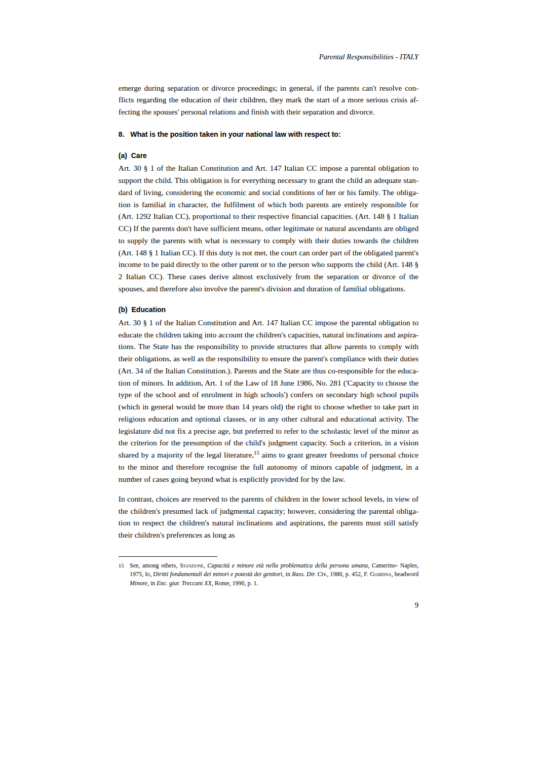Parental Responsibilities - ITALY
emerge during separation or divorce proceedings; in general, if the parents can't resolve conflicts regarding the education of their children, they mark the start of a more serious crisis affecting the spouses' personal relations and finish with their separation and divorce.
8. What is the position taken in your national law with respect to:
(a) Care
Art. 30 § 1 of the Italian Constitution and Art. 147 Italian CC impose a parental obligation to support the child. This obligation is for everything necessary to grant the child an adequate standard of living, considering the economic and social conditions of her or his family. The obligation is familial in character, the fulfilment of which both parents are entirely responsible for (Art. 1292 Italian CC), proportional to their respective financial capacities. (Art. 148 § 1 Italian CC) If the parents don't have sufficient means, other legitimate or natural ascendants are obliged to supply the parents with what is necessary to comply with their duties towards the children (Art. 148 § 1 Italian CC). If this duty is not met, the court can order part of the obligated parent's income to be paid directly to the other parent or to the person who supports the child (Art. 148 § 2 Italian CC). These cases derive almost exclusively from the separation or divorce of the spouses, and therefore also involve the parent's division and duration of familial obligations.
(b) Education
Art. 30 § 1 of the Italian Constitution and Art. 147 Italian CC impose the parental obligation to educate the children taking into account the children's capacities, natural inclinations and aspirations. The State has the responsibility to provide structures that allow parents to comply with their obligations, as well as the responsibility to ensure the parent's compliance with their duties (Art. 34 of the Italian Constitution.). Parents and the State are thus co-responsible for the education of minors. In addition, Art. 1 of the Law of 18 June 1986, No. 281 ('Capacity to choose the type of the school and of enrolment in high schools') confers on secondary high school pupils (which in general would be more than 14 years old) the right to choose whether to take part in religious education and optional classes, or in any other cultural and educational activity. The legislature did not fix a precise age, but preferred to refer to the scholastic level of the minor as the criterion for the presumption of the child's judgment capacity. Such a criterion, in a vision shared by a majority of the legal literature,15 aims to grant greater freedoms of personal choice to the minor and therefore recognise the full autonomy of minors capable of judgment, in a number of cases going beyond what is explicitly provided for by the law.
In contrast, choices are reserved to the parents of children in the lower school levels, in view of the children's presumed lack of judgmental capacity; however, considering the parental obligation to respect the children's natural inclinations and aspirations, the parents must still satisfy their children's preferences as long as
15
See, among others, Stanzione, Capacità e minore età nella problematica della persona umana, Camerino- Naples, 1975, Id, Diritti fondamentali dei minori e potestà dei genitori, in Rass. Dir. Civ., 1980, p. 452, F. Giardina, headword Minore, in Enc. giur. Treccani XX, Rome, 1990, p. 1.
9